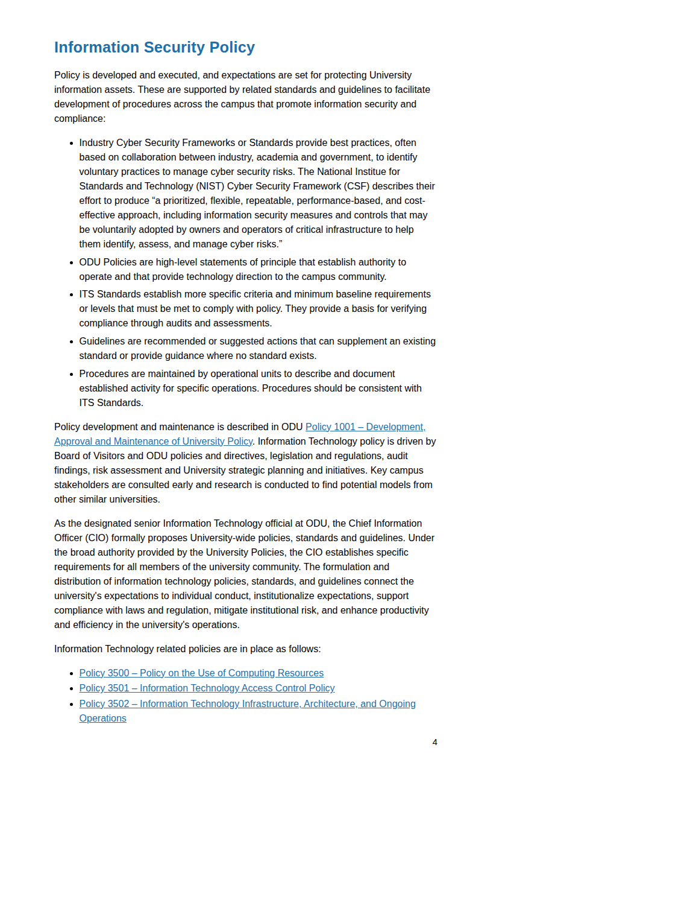Information Security Policy
Policy is developed and executed, and expectations are set for protecting University information assets. These are supported by related standards and guidelines to facilitate development of procedures across the campus that promote information security and compliance:
Industry Cyber Security Frameworks or Standards provide best practices, often based on collaboration between industry, academia and government, to identify voluntary practices to manage cyber security risks. The National Institue for Standards and Technology (NIST) Cyber Security Framework (CSF) describes their effort to produce “a prioritized, flexible, repeatable, performance-based, and cost-effective approach, including information security measures and controls that may be voluntarily adopted by owners and operators of critical infrastructure to help them identify, assess, and manage cyber risks.”
ODU Policies are high-level statements of principle that establish authority to operate and that provide technology direction to the campus community.
ITS Standards establish more specific criteria and minimum baseline requirements or levels that must be met to comply with policy. They provide a basis for verifying compliance through audits and assessments.
Guidelines are recommended or suggested actions that can supplement an existing standard or provide guidance where no standard exists.
Procedures are maintained by operational units to describe and document established activity for specific operations. Procedures should be consistent with ITS Standards.
Policy development and maintenance is described in ODU Policy 1001 – Development, Approval and Maintenance of University Policy. Information Technology policy is driven by Board of Visitors and ODU policies and directives, legislation and regulations, audit findings, risk assessment and University strategic planning and initiatives. Key campus stakeholders are consulted early and research is conducted to find potential models from other similar universities.
As the designated senior Information Technology official at ODU, the Chief Information Officer (CIO) formally proposes University-wide policies, standards and guidelines. Under the broad authority provided by the University Policies, the CIO establishes specific requirements for all members of the university community. The formulation and distribution of information technology policies, standards, and guidelines connect the university's expectations to individual conduct, institutionalize expectations, support compliance with laws and regulation, mitigate institutional risk, and enhance productivity and efficiency in the university's operations.
Information Technology related policies are in place as follows:
Policy 3500 – Policy on the Use of Computing Resources
Policy 3501 – Information Technology Access Control Policy
Policy 3502 – Information Technology Infrastructure, Architecture, and Ongoing Operations
4